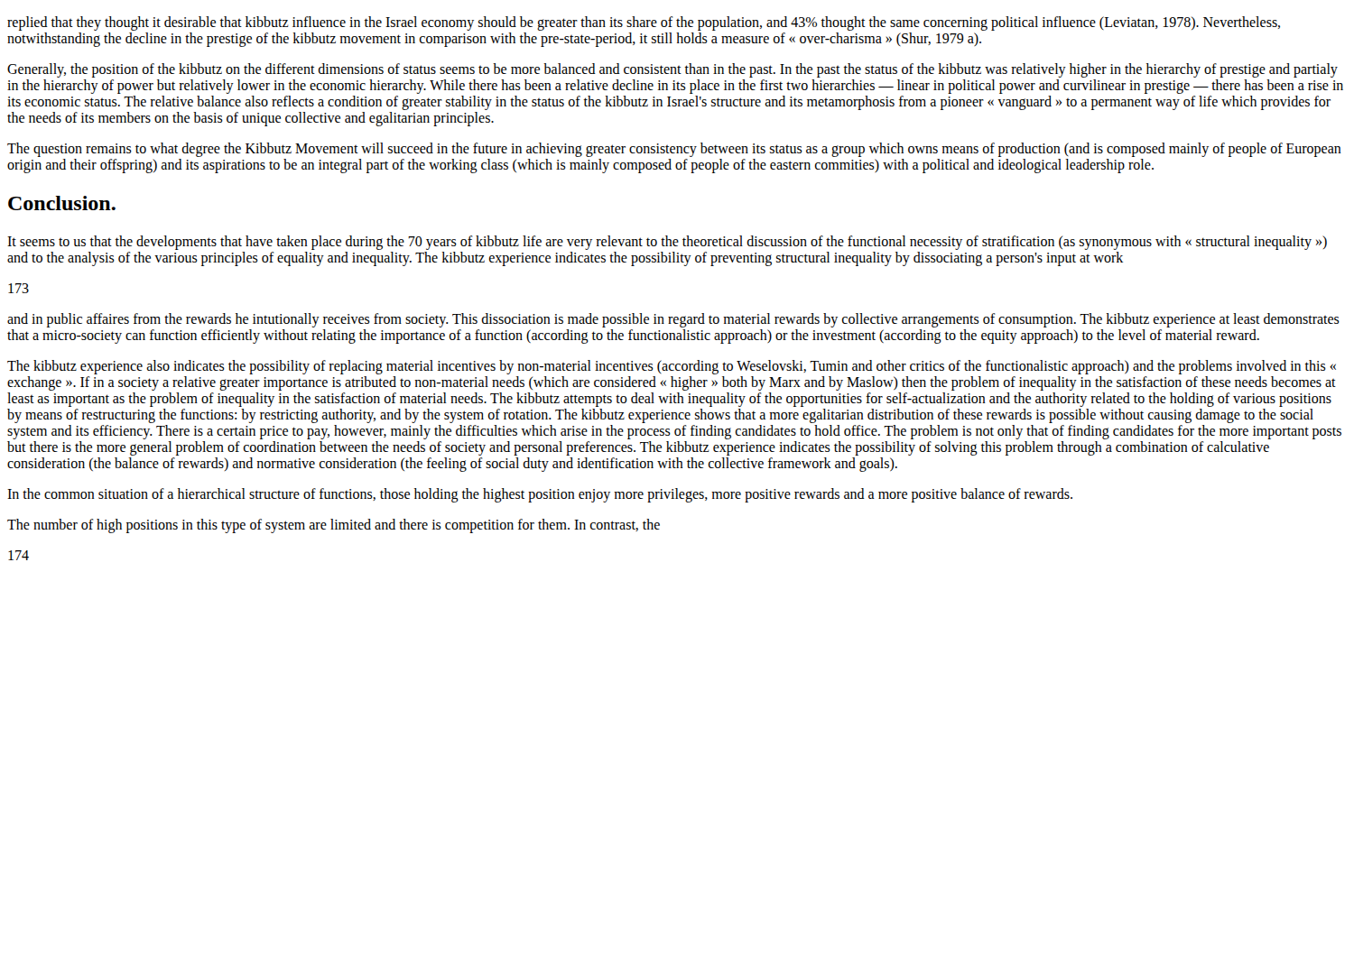replied that they thought it desirable that kibbutz influence in the Israel economy should be greater than its share of the population, and 43% thought the same concerning political influence (Leviatan, 1978). Nevertheless, notwithstanding the decline in the prestige of the kibbutz movement in comparison with the pre-state-period, it still holds a measure of « over-charisma » (Shur, 1979 a).
Generally, the position of the kibbutz on the different dimensions of status seems to be more balanced and consistent than in the past. In the past the status of the kibbutz was relatively higher in the hierarchy of prestige and partialy in the hierarchy of power but relatively lower in the economic hierarchy. While there has been a relative decline in its place in the first two hierarchies — linear in political power and curvilinear in prestige — there has been a rise in its economic status. The relative balance also reflects a condition of greater stability in the status of the kibbutz in Israel's structure and its metamorphosis from a pioneer « vanguard » to a permanent way of life which provides for the needs of its members on the basis of unique collective and egalitarian principles.
The question remains to what degree the Kibbutz Movement will succeed in the future in achieving greater consistency between its status as a group which owns means of production (and is composed mainly of people of European origin and their offspring) and its aspirations to be an integral part of the working class (which is mainly composed of people of the eastern commities) with a political and ideological leadership role.
Conclusion.
It seems to us that the developments that have taken place during the 70 years of kibbutz life are very relevant to the theoretical discussion of the functional necessity of stratification (as synonymous with « structural inequality ») and to the analysis of the various principles of equality and inequality. The kibbutz experience indicates the possibility of preventing structural inequality by dissociating a person's input at work
173
and in public affaires from the rewards he intutionally receives from society. This dissociation is made possible in regard to material rewards by collective arrangements of consumption. The kibbutz experience at least demonstrates that a micro-society can function efficiently without relating the importance of a function (according to the functionalistic approach) or the investment (according to the equity approach) to the level of material reward.
The kibbutz experience also indicates the possibility of replacing material incentives by non-material incentives (according to Weselovski, Tumin and other critics of the functionalistic approach) and the problems involved in this « exchange ». If in a society a relative greater importance is atributed to non-material needs (which are considered « higher » both by Marx and by Maslow) then the problem of inequality in the satisfaction of these needs becomes at least as important as the problem of inequality in the satisfaction of material needs. The kibbutz attempts to deal with inequality of the opportunities for self-actualization and the authority related to the holding of various positions by means of restructuring the functions: by restricting authority, and by the system of rotation. The kibbutz experience shows that a more egalitarian distribution of these rewards is possible without causing damage to the social system and its efficiency. There is a certain price to pay, however, mainly the difficulties which arise in the process of finding candidates to hold office. The problem is not only that of finding candidates for the more important posts but there is the more general problem of coordination between the needs of society and personal preferences. The kibbutz experience indicates the possibility of solving this problem through a combination of calculative consideration (the balance of rewards) and normative consideration (the feeling of social duty and identification with the collective framework and goals).
In the common situation of a hierarchical structure of functions, those holding the highest position enjoy more privileges, more positive rewards and a more positive balance of rewards.
The number of high positions in this type of system are limited and there is competition for them. In contrast, the
174